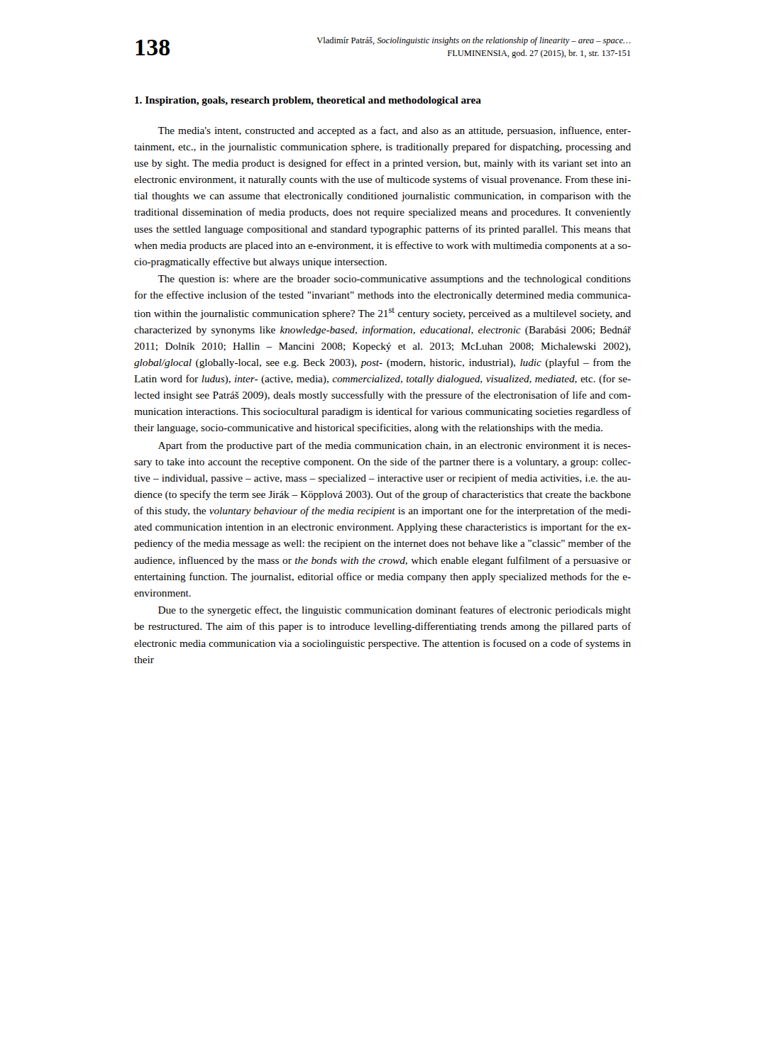138
Vladimír Patráš, Sociolinguistic insights on the relationship of linearity – area – space…
FLUMINENSIA, god. 27 (2015), br. 1, str. 137-151
1. Inspiration, goals, research problem, theoretical and methodological area
The media's intent, constructed and accepted as a fact, and also as an attitude, persuasion, influence, entertainment, etc., in the journalistic communication sphere, is traditionally prepared for dispatching, processing and use by sight. The media product is designed for effect in a printed version, but, mainly with its variant set into an electronic environment, it naturally counts with the use of multicode systems of visual provenance. From these initial thoughts we can assume that electronically conditioned journalistic communication, in comparison with the traditional dissemination of media products, does not require specialized means and procedures. It conveniently uses the settled language compositional and standard typographic patterns of its printed parallel. This means that when media products are placed into an e-environment, it is effective to work with multimedia components at a socio-pragmatically effective but always unique intersection.
The question is: where are the broader socio-communicative assumptions and the technological conditions for the effective inclusion of the tested "invariant" methods into the electronically determined media communication within the journalistic communication sphere? The 21st century society, perceived as a multilevel society, and characterized by synonyms like knowledge-based, information, educational, electronic (Barabási 2006; Bednář 2011; Dolník 2010; Hallin – Mancini 2008; Kopecký et al. 2013; McLuhan 2008; Michalewski 2002), global/glocal (globally-local, see e.g. Beck 2003), post- (modern, historic, industrial), ludic (playful – from the Latin word for ludus), inter- (active, media), commercialized, totally dialogued, visualized, mediated, etc. (for selected insight see Patráš 2009), deals mostly successfully with the pressure of the electronisation of life and communication interactions. This sociocultural paradigm is identical for various communicating societies regardless of their language, socio-communicative and historical specificities, along with the relationships with the media.
Apart from the productive part of the media communication chain, in an electronic environment it is necessary to take into account the receptive component. On the side of the partner there is a voluntary, a group: collective – individual, passive – active, mass – specialized – interactive user or recipient of media activities, i.e. the audience (to specify the term see Jirák – Köpplová 2003). Out of the group of characteristics that create the backbone of this study, the voluntary behaviour of the media recipient is an important one for the interpretation of the mediated communication intention in an electronic environment. Applying these characteristics is important for the expediency of the media message as well: the recipient on the internet does not behave like a "classic" member of the audience, influenced by the mass or the bonds with the crowd, which enable elegant fulfilment of a persuasive or entertaining function. The journalist, editorial office or media company then apply specialized methods for the e-environment.
Due to the synergetic effect, the linguistic communication dominant features of electronic periodicals might be restructured. The aim of this paper is to introduce levelling-differentiating trends among the pillared parts of electronic media communication via a sociolinguistic perspective. The attention is focused on a code of systems in their